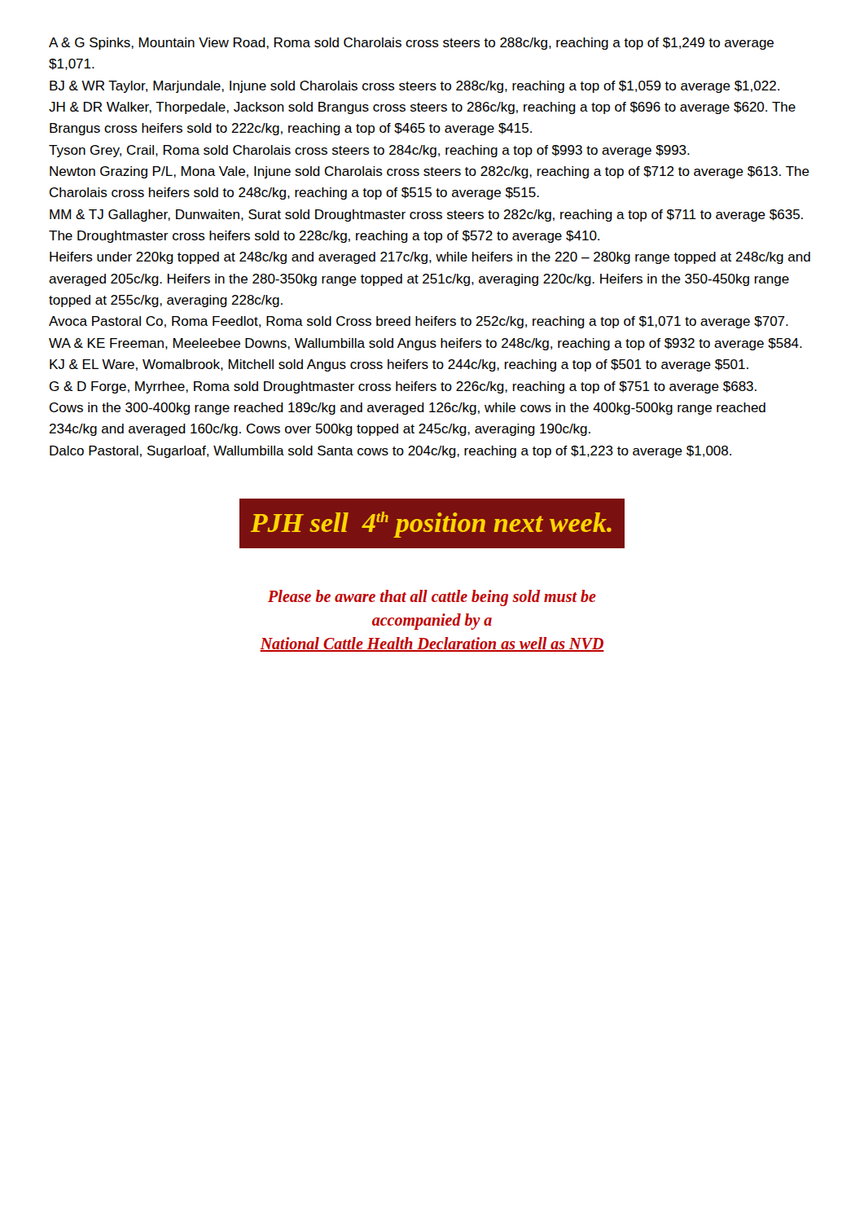A & G Spinks, Mountain View Road, Roma sold Charolais cross steers to 288c/kg, reaching a top of $1,249 to average $1,071.
BJ & WR Taylor, Marjundale, Injune sold Charolais cross steers to 288c/kg, reaching a top of $1,059 to average $1,022.
JH & DR Walker, Thorpedale, Jackson sold Brangus cross steers to 286c/kg, reaching a top of $696 to average $620. The Brangus cross heifers sold to 222c/kg, reaching a top of $465 to average $415.
Tyson Grey, Crail, Roma sold Charolais cross steers to 284c/kg, reaching a top of $993 to average $993.
Newton Grazing P/L, Mona Vale, Injune sold Charolais cross steers to 282c/kg, reaching a top of $712 to average $613. The Charolais cross heifers sold to 248c/kg, reaching a top of $515 to average $515.
MM & TJ Gallagher, Dunwaiten, Surat sold Droughtmaster cross steers to 282c/kg, reaching a top of $711 to average $635. The Droughtmaster cross heifers sold to 228c/kg, reaching a top of $572 to average $410.
Heifers under 220kg topped at 248c/kg and averaged 217c/kg, while heifers in the 220 – 280kg range topped at 248c/kg and averaged 205c/kg. Heifers in the 280-350kg range topped at 251c/kg, averaging 220c/kg. Heifers in the 350-450kg range topped at 255c/kg, averaging 228c/kg.
Avoca Pastoral Co, Roma Feedlot, Roma sold Cross breed heifers to 252c/kg, reaching a top of $1,071 to average $707.
WA & KE Freeman, Meeleebee Downs, Wallumbilla sold Angus heifers to 248c/kg, reaching a top of $932 to average $584.
KJ & EL Ware, Womalbrook, Mitchell sold Angus cross heifers to 244c/kg, reaching a top of $501 to average $501.
G & D Forge, Myrrhee, Roma sold Droughtmaster cross heifers to 226c/kg, reaching a top of $751 to average $683.
Cows in the 300-400kg range reached 189c/kg and averaged 126c/kg, while cows in the 400kg-500kg range reached 234c/kg and averaged 160c/kg. Cows over 500kg topped at 245c/kg, averaging 190c/kg.
Dalco Pastoral, Sugarloaf, Wallumbilla sold Santa cows to 204c/kg, reaching a top of $1,223 to average $1,008.
PJH sell 4th position next week.
Please be aware that all cattle being sold must be
accompanied by a
National Cattle Health Declaration as well as NVD